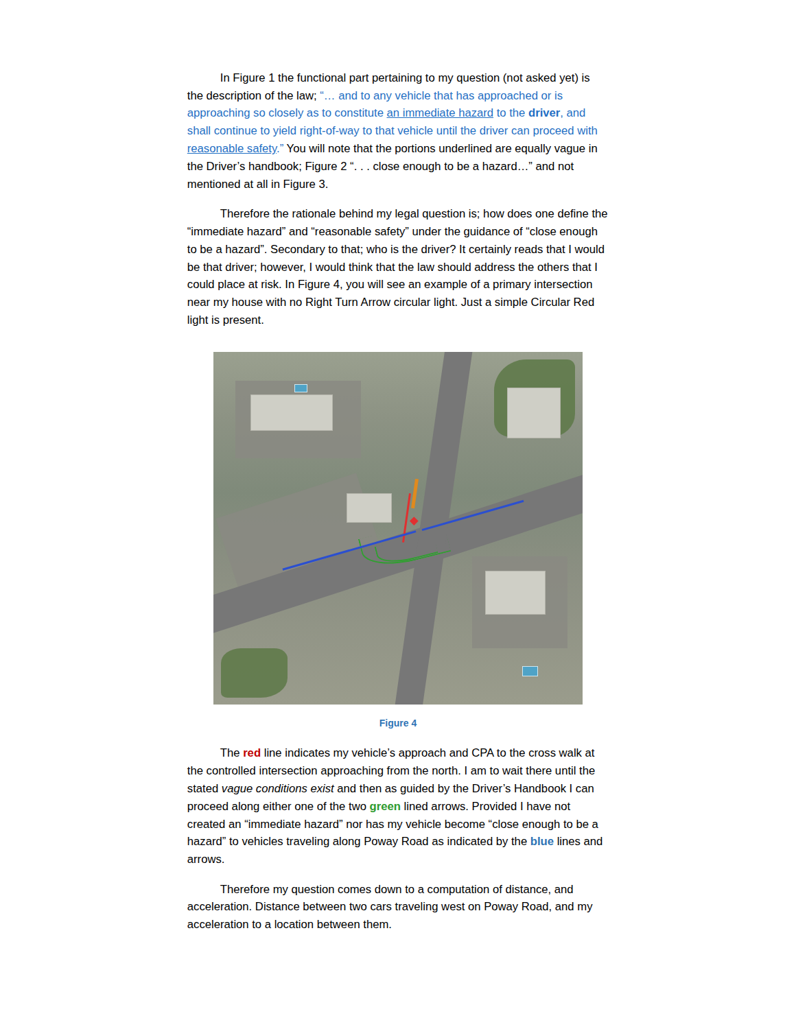In Figure 1 the functional part pertaining to my question (not asked yet) is the description of the law; “… and to any vehicle that has approached or is approaching so closely as to constitute an immediate hazard to the driver, and shall continue to yield right-of-way to that vehicle until the driver can proceed with reasonable safety.” You will note that the portions underlined are equally vague in the Driver’s handbook; Figure 2 “. . . close enough to be a hazard…” and not mentioned at all in Figure 3.
Therefore the rationale behind my legal question is; how does one define the “immediate hazard” and “reasonable safety” under the guidance of “close enough to be a hazard”. Secondary to that; who is the driver? It certainly reads that I would be that driver; however, I would think that the law should address the others that I could place at risk. In Figure 4, you will see an example of a primary intersection near my house with no Right Turn Arrow circular light. Just a simple Circular Red light is present.
Figure 4
The red line indicates my vehicle’s approach and CPA to the cross walk at the controlled intersection approaching from the north. I am to wait there until the stated vague conditions exist and then as guided by the Driver’s Handbook I can proceed along either one of the two green lined arrows. Provided I have not created an “immediate hazard” nor has my vehicle become “close enough to be a hazard” to vehicles traveling along Poway Road as indicated by the blue lines and arrows.
Therefore my question comes down to a computation of distance, and acceleration. Distance between two cars traveling west on Poway Road, and my acceleration to a location between them.